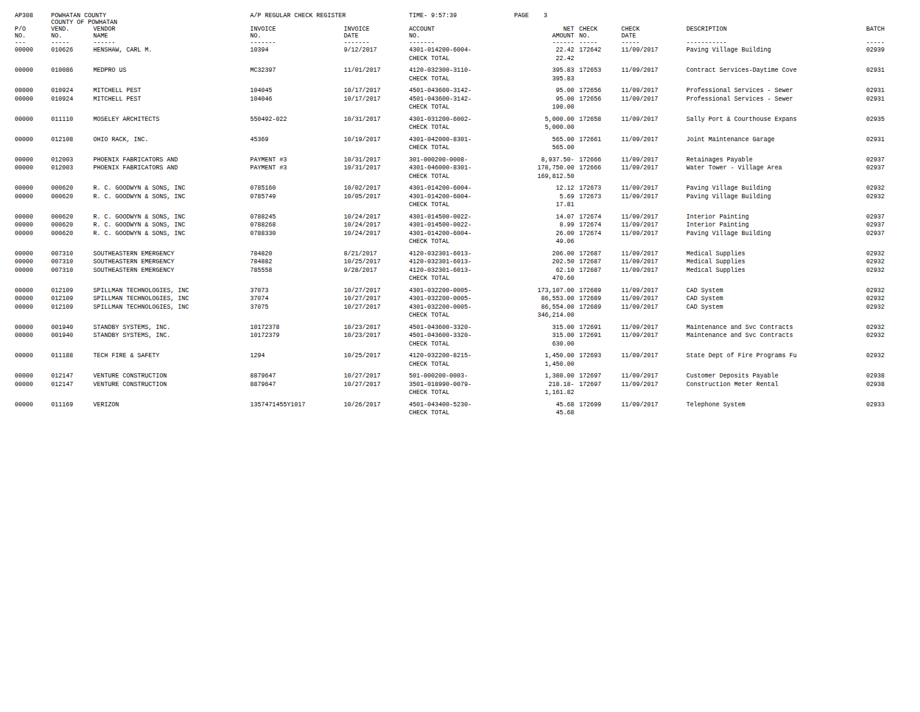| AP308 | POWHATAN COUNTY COUNTY OF POWHATAN | A/P REGULAR CHECK REGISTER | TIME- 9:57:39 | PAGE 3 | | | |
| --- | --- | --- | --- | --- | --- | --- | --- |
| P/O NO. | VEND. NO. | VENDOR NAME | INVOICE NO. | INVOICE DATE | ACCOUNT NO. | NET AMOUNT | CHECK NO. | CHECK DATE | DESCRIPTION | BATCH |
| --- | ----- | ------ | ------- | ------- | ------- | ------ | ----- | ----- | ----------- | ----- |
| 00000 | 010626 | HENSHAW, CARL M. | 10394 | 9/12/2017 | 4301-014200-6004- | 22.42 | 172642 | 11/09/2017 | Paving Village Building | 02939 |
| | | | | | CHECK TOTAL | 22.42 | | | | |
| 00000 | 010086 | MEDPRO US | MC32397 | 11/01/2017 | 4120-032300-3110- | 395.83 | 172653 | 11/09/2017 | Contract Services-Daytime Cove | 02931 |
| | | | | | CHECK TOTAL | 395.83 | | | | |
| 00000 | 010924 | MITCHELL PEST | 104045 | 10/17/2017 | 4501-043600-3142- | 95.00 | 172656 | 11/09/2017 | Professional Services - Sewer | 02931 |
| 00000 | 010924 | MITCHELL PEST | 104046 | 10/17/2017 | 4501-043600-3142- | 95.00 | 172656 | 11/09/2017 | Professional Services - Sewer | 02931 |
| | | | | | CHECK TOTAL | 190.00 | | | | |
| 00000 | 011110 | MOSELEY ARCHITECTS | 550492-022 | 10/31/2017 | 4301-031200-6002- | 5,000.00 | 172658 | 11/09/2017 | Sally Port & Courthouse Expans | 02935 |
| | | | | | CHECK TOTAL | 5,000.00 | | | | |
| 00000 | 012108 | OHIO RACK, INC. | 45369 | 10/19/2017 | 4301-042000-8301- | 565.00 | 172661 | 11/09/2017 | Joint Maintenance Garage | 02931 |
| | | | | | CHECK TOTAL | 565.00 | | | | |
| 00000 | 012003 | PHOENIX FABRICATORS AND | PAYMENT #3 | 10/31/2017 | 301-000200-0008- | 8,937.50- | 172666 | 11/09/2017 | Retainages Payable | 02937 |
| 00000 | 012003 | PHOENIX FABRICATORS AND | PAYMENT #3 | 10/31/2017 | 4301-046000-8301- | 178,750.00 | 172666 | 11/09/2017 | Water Tower - Village Area | 02937 |
| | | | | | CHECK TOTAL | 169,812.50 | | | | |
| 00000 | 000620 | R. C. GOODWYN & SONS, INC | 0785160 | 10/02/2017 | 4301-014200-6004- | 12.12 | 172673 | 11/09/2017 | Paving Village Building | 02932 |
| 00000 | 000620 | R. C. GOODWYN & SONS, INC | 0785749 | 10/05/2017 | 4301-014200-6004- | 5.69 | 172673 | 11/09/2017 | Paving Village Building | 02932 |
| | | | | | CHECK TOTAL | 17.81 | | | | |
| 00000 | 000620 | R. C. GOODWYN & SONS, INC | 0788245 | 10/24/2017 | 4301-014500-0022- | 14.07 | 172674 | 11/09/2017 | Interior Painting | 02937 |
| 00000 | 000620 | R. C. GOODWYN & SONS, INC | 0788268 | 10/24/2017 | 4301-014500-0022- | 8.99 | 172674 | 11/09/2017 | Interior Painting | 02937 |
| 00000 | 000620 | R. C. GOODWYN & SONS, INC | 0788330 | 10/24/2017 | 4301-014200-6004- | 26.00 | 172674 | 11/09/2017 | Paving Village Building | 02937 |
| | | | | | CHECK TOTAL | 49.06 | | | | |
| 00000 | 007310 | SOUTHEASTERN EMERGENCY | 784820 | 8/21/2017 | 4120-032301-6013- | 206.00 | 172687 | 11/09/2017 | Medical Supplies | 02932 |
| 00000 | 007310 | SOUTHEASTERN EMERGENCY | 784882 | 10/25/2017 | 4120-032301-6013- | 202.50 | 172687 | 11/09/2017 | Medical Supplies | 02932 |
| 00000 | 007310 | SOUTHEASTERN EMERGENCY | 785558 | 9/28/2017 | 4120-032301-6013- | 62.10 | 172687 | 11/09/2017 | Medical Supplies | 02932 |
| | | | | | CHECK TOTAL | 470.60 | | | | |
| 00000 | 012109 | SPILLMAN TECHNOLOGIES, INC | 37073 | 10/27/2017 | 4301-032200-0005- | 173,107.00 | 172689 | 11/09/2017 | CAD System | 02932 |
| 00000 | 012109 | SPILLMAN TECHNOLOGIES, INC | 37074 | 10/27/2017 | 4301-032200-0005- | 86,553.00 | 172689 | 11/09/2017 | CAD System | 02932 |
| 00000 | 012109 | SPILLMAN TECHNOLOGIES, INC | 37075 | 10/27/2017 | 4301-032200-0005- | 86,554.00 | 172689 | 11/09/2017 | CAD System | 02932 |
| | | | | | CHECK TOTAL | 346,214.00 | | | | |
| 00000 | 001940 | STANDBY SYSTEMS, INC. | 10172378 | 10/23/2017 | 4501-043600-3320- | 315.00 | 172691 | 11/09/2017 | Maintenance and Svc Contracts | 02932 |
| 00000 | 001940 | STANDBY SYSTEMS, INC. | 10172379 | 10/23/2017 | 4501-043600-3320- | 315.00 | 172691 | 11/09/2017 | Maintenance and Svc Contracts | 02932 |
| | | | | | CHECK TOTAL | 630.00 | | | | |
| 00000 | 011188 | TECH FIRE & SAFETY | 1294 | 10/25/2017 | 4120-032200-8215- | 1,450.00 | 172693 | 11/09/2017 | State Dept of Fire Programs Fu | 02932 |
| | | | | | CHECK TOTAL | 1,450.00 | | | | |
| 00000 | 012147 | VENTURE CONSTRUCTION | 8879647 | 10/27/2017 | 501-000200-0003- | 1,380.00 | 172697 | 11/09/2017 | Customer Deposits Payable | 02938 |
| 00000 | 012147 | VENTURE CONSTRUCTION | 8879647 | 10/27/2017 | 3501-018990-0079- | 218.18- | 172697 | 11/09/2017 | Construction Meter Rental | 02938 |
| | | | | | CHECK TOTAL | 1,161.82 | | | | |
| 00000 | 011169 | VERIZON | 1357471455Y1017 | 10/26/2017 | 4501-043400-5230- | 45.68 | 172699 | 11/09/2017 | Telephone System | 02933 |
| | | | | | CHECK TOTAL | 45.68 | | | | |